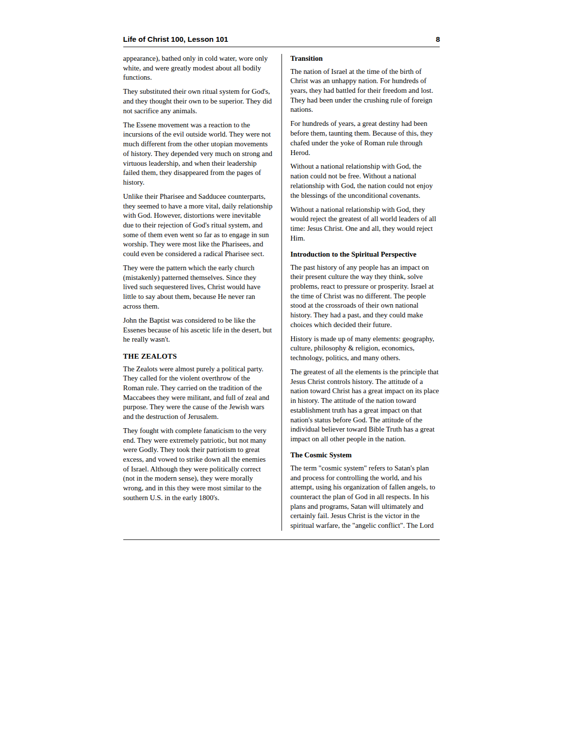Life of Christ 100, Lesson 101 8
appearance), bathed only in cold water, wore only white, and were greatly modest about all bodily functions.
They substituted their own ritual system for God's, and they thought their own to be superior. They did not sacrifice any animals.
The Essene movement was a reaction to the incursions of the evil outside world. They were not much different from the other utopian movements of history. They depended very much on strong and virtuous leadership, and when their leadership failed them, they disappeared from the pages of history.
Unlike their Pharisee and Sadducee counterparts, they seemed to have a more vital, daily relationship with God. However, distortions were inevitable due to their rejection of God's ritual system, and some of them even went so far as to engage in sun worship. They were most like the Pharisees, and could even be considered a radical Pharisee sect.
They were the pattern which the early church (mistakenly) patterned themselves. Since they lived such sequestered lives, Christ would have little to say about them, because He never ran across them.
John the Baptist was considered to be like the Essenes because of his ascetic life in the desert, but he really wasn't.
THE ZEALOTS
The Zealots were almost purely a political party. They called for the violent overthrow of the Roman rule. They carried on the tradition of the Maccabees they were militant, and full of zeal and purpose. They were the cause of the Jewish wars and the destruction of Jerusalem.
They fought with complete fanaticism to the very end. They were extremely patriotic, but not many were Godly. They took their patriotism to great excess, and vowed to strike down all the enemies of Israel. Although they were politically correct (not in the modern sense), they were morally wrong, and in this they were most similar to the southern U.S. in the early 1800's.
Transition
The nation of Israel at the time of the birth of Christ was an unhappy nation. For hundreds of years, they had battled for their freedom and lost. They had been under the crushing rule of foreign nations.
For hundreds of years, a great destiny had been before them, taunting them. Because of this, they chafed under the yoke of Roman rule through Herod.
Without a national relationship with God, the nation could not be free. Without a national relationship with God, the nation could not enjoy the blessings of the unconditional covenants.
Without a national relationship with God, they would reject the greatest of all world leaders of all time: Jesus Christ. One and all, they would reject Him.
Introduction to the Spiritual Perspective
The past history of any people has an impact on their present culture the way they think, solve problems, react to pressure or prosperity. Israel at the time of Christ was no different. The people stood at the crossroads of their own national history. They had a past, and they could make choices which decided their future.
History is made up of many elements: geography, culture, philosophy & religion, economics, technology, politics, and many others.
The greatest of all the elements is the principle that Jesus Christ controls history. The attitude of a nation toward Christ has a great impact on its place in history. The attitude of the nation toward establishment truth has a great impact on that nation's status before God. The attitude of the individual believer toward Bible Truth has a great impact on all other people in the nation.
The Cosmic System
The term "cosmic system" refers to Satan's plan and process for controlling the world, and his attempt, using his organization of fallen angels, to counteract the plan of God in all respects. In his plans and programs, Satan will ultimately and certainly fail. Jesus Christ is the victor in the spiritual warfare, the "angelic conflict". The Lord